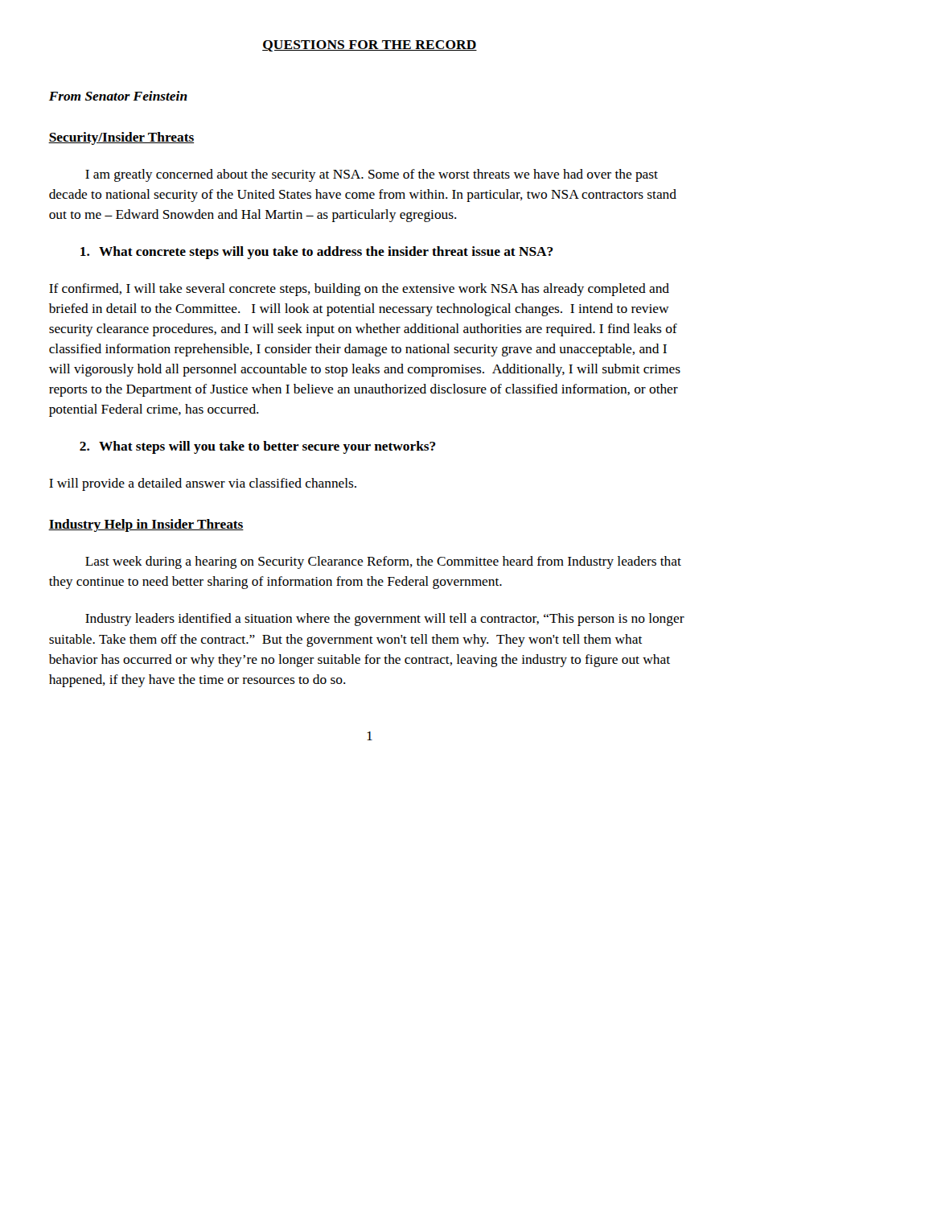QUESTIONS FOR THE RECORD
From Senator Feinstein
Security/Insider Threats
I am greatly concerned about the security at NSA. Some of the worst threats we have had over the past decade to national security of the United States have come from within. In particular, two NSA contractors stand out to me – Edward Snowden and Hal Martin – as particularly egregious.
What concrete steps will you take to address the insider threat issue at NSA?
If confirmed, I will take several concrete steps, building on the extensive work NSA has already completed and briefed in detail to the Committee. I will look at potential necessary technological changes. I intend to review security clearance procedures, and I will seek input on whether additional authorities are required. I find leaks of classified information reprehensible, I consider their damage to national security grave and unacceptable, and I will vigorously hold all personnel accountable to stop leaks and compromises. Additionally, I will submit crimes reports to the Department of Justice when I believe an unauthorized disclosure of classified information, or other potential Federal crime, has occurred.
What steps will you take to better secure your networks?
I will provide a detailed answer via classified channels.
Industry Help in Insider Threats
Last week during a hearing on Security Clearance Reform, the Committee heard from Industry leaders that they continue to need better sharing of information from the Federal government.
Industry leaders identified a situation where the government will tell a contractor, “This person is no longer suitable. Take them off the contract.” But the government won't tell them why. They won't tell them what behavior has occurred or why they’re no longer suitable for the contract, leaving the industry to figure out what happened, if they have the time or resources to do so.
1